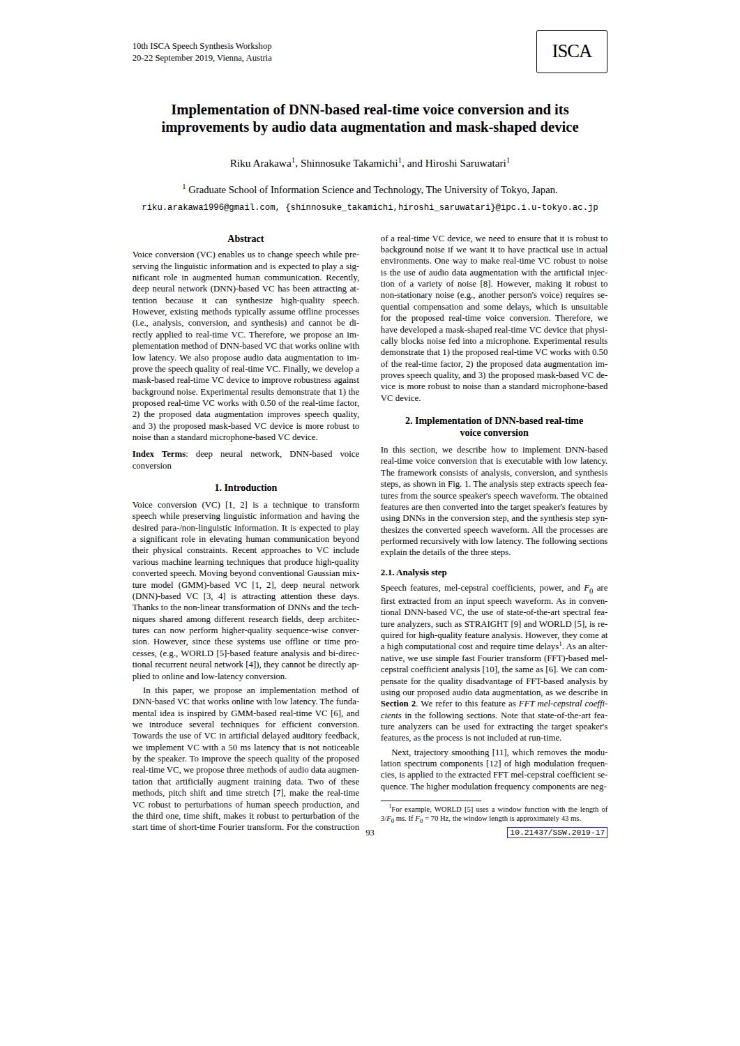ISCA
10th ISCA Speech Synthesis Workshop
20-22 September 2019, Vienna, Austria
Implementation of DNN-based real-time voice conversion and its
improvements by audio data augmentation and mask-shaped device
Riku Arakawa1, Shinnosuke Takamichi1, and Hiroshi Saruwatari1
1 Graduate School of Information Science and Technology, The University of Tokyo, Japan.
riku.arakawa1996@gmail.com, {shinnosuke_takamichi,hiroshi_saruwatari}@ipc.i.u-tokyo.ac.jp
Abstract
Voice conversion (VC) enables us to change speech while preserving the linguistic information and is expected to play a significant role in augmented human communication. Recently, deep neural network (DNN)-based VC has been attracting attention because it can synthesize high-quality speech. However, existing methods typically assume offline processes (i.e., analysis, conversion, and synthesis) and cannot be directly applied to real-time VC. Therefore, we propose an implementation method of DNN-based VC that works online with low latency. We also propose audio data augmentation to improve the speech quality of real-time VC. Finally, we develop a mask-based real-time VC device to improve robustness against background noise. Experimental results demonstrate that 1) the proposed real-time VC works with 0.50 of the real-time factor, 2) the proposed data augmentation improves speech quality, and 3) the proposed mask-based VC device is more robust to noise than a standard microphone-based VC device.
Index Terms: deep neural network, DNN-based voice conversion
1. Introduction
Voice conversion (VC) [1, 2] is a technique to transform speech while preserving linguistic information and having the desired para-/non-linguistic information. It is expected to play a significant role in elevating human communication beyond their physical constraints. Recent approaches to VC include various machine learning techniques that produce high-quality converted speech. Moving beyond conventional Gaussian mixture model (GMM)-based VC [1, 2], deep neural network (DNN)-based VC [3, 4] is attracting attention these days. Thanks to the non-linear transformation of DNNs and the techniques shared among different research fields, deep architectures can now perform higher-quality sequence-wise conversion. However, since these systems use offline or time processes, (e.g., WORLD [5]-based feature analysis and bi-directional recurrent neural network [4]), they cannot be directly applied to online and low-latency conversion.
In this paper, we propose an implementation method of DNN-based VC that works online with low latency. The fundamental idea is inspired by GMM-based real-time VC [6], and we introduce several techniques for efficient conversion. Towards the use of VC in artificial delayed auditory feedback, we implement VC with a 50 ms latency that is not noticeable by the speaker. To improve the speech quality of the proposed real-time VC, we propose three methods of audio data augmentation that artificially augment training data. Two of these methods, pitch shift and time stretch [7], make the real-time VC robust to perturbations of human speech production, and the third one, time shift, makes it robust to perturbation of the start time of short-time Fourier transform. For the construction of a real-time VC device, we need to ensure that it is robust to background noise if we want it to have practical use in actual environments. One way to make real-time VC robust to noise is the use of audio data augmentation with the artificial injection of a variety of noise [8]. However, making it robust to non-stationary noise (e.g., another person's voice) requires sequential compensation and some delays, which is unsuitable for the proposed real-time voice conversion. Therefore, we have developed a mask-shaped real-time VC device that physically blocks noise fed into a microphone. Experimental results demonstrate that 1) the proposed real-time VC works with 0.50 of the real-time factor, 2) the proposed data augmentation improves speech quality, and 3) the proposed mask-based VC device is more robust to noise than a standard microphone-based VC device.
2. Implementation of DNN-based real-time
voice conversion
In this section, we describe how to implement DNN-based real-time voice conversion that is executable with low latency. The framework consists of analysis, conversion, and synthesis steps, as shown in Fig. 1. The analysis step extracts speech features from the source speaker's speech waveform. The obtained features are then converted into the target speaker's features by using DNNs in the conversion step, and the synthesis step synthesizes the converted speech waveform. All the processes are performed recursively with low latency. The following sections explain the details of the three steps.
2.1. Analysis step
Speech features, mel-cepstral coefficients, power, and F0 are first extracted from an input speech waveform. As in conventional DNN-based VC, the use of state-of-the-art spectral feature analyzers, such as STRAIGHT [9] and WORLD [5], is required for high-quality feature analysis. However, they come at a high computational cost and require time delays1. As an alternative, we use simple fast Fourier transform (FFT)-based mel-cepstral coefficient analysis [10], the same as [6]. We can compensate for the quality disadvantage of FFT-based analysis by using our proposed audio data augmentation, as we describe in Section 2. We refer to this feature as FFT mel-cepstral coefficients in the following sections. Note that state-of-the-art feature analyzers can be used for extracting the target speaker's features, as the process is not included at run-time.
Next, trajectory smoothing [11], which removes the modulation spectrum components [12] of high modulation frequencies, is applied to the extracted FFT mel-cepstral coefficient sequence. The higher modulation frequency components are neg-
1For example, WORLD [5] uses a window function with the length of 3/F0 ms. If F0 = 70 Hz, the window length is approximately 43 ms.
93
10.21437/SSW.2019-17